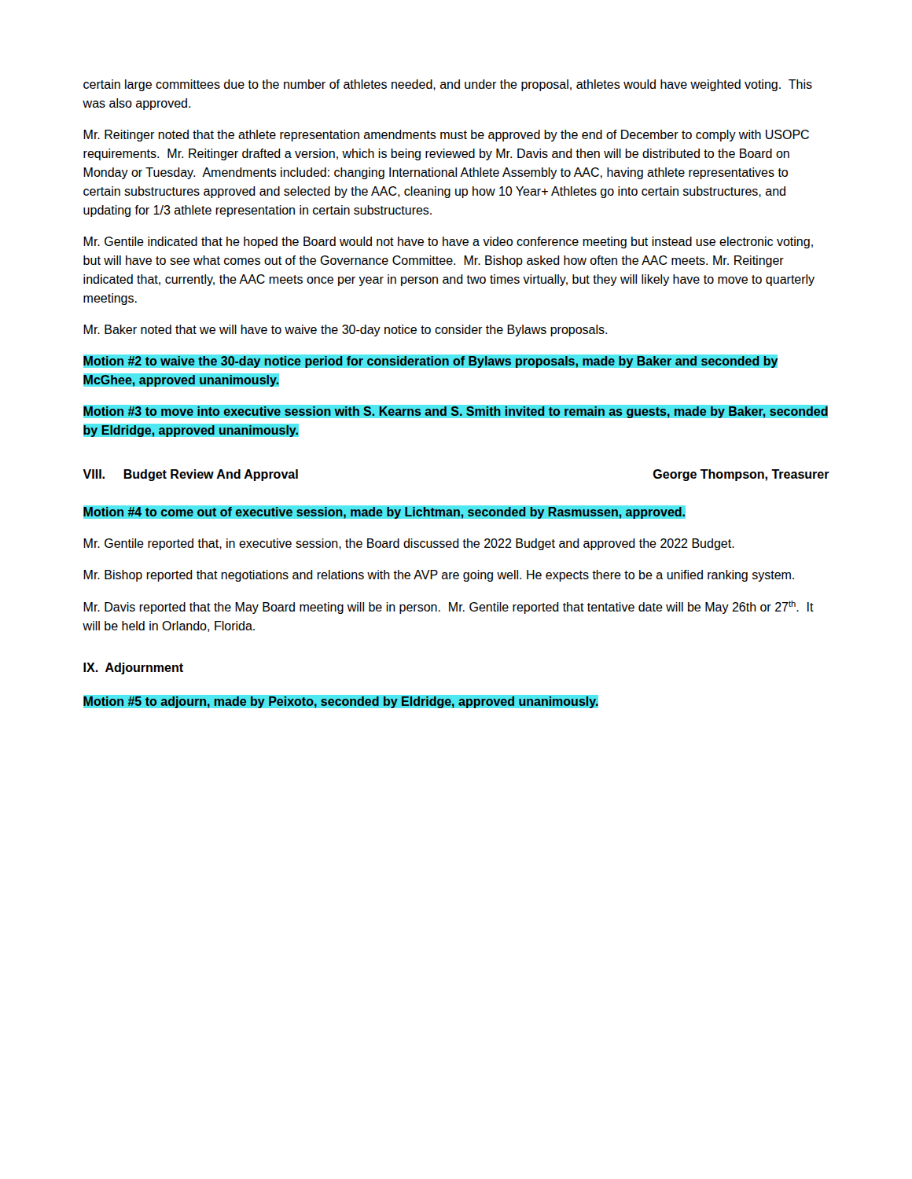certain large committees due to the number of athletes needed, and under the proposal, athletes would have weighted voting. This was also approved.
Mr. Reitinger noted that the athlete representation amendments must be approved by the end of December to comply with USOPC requirements. Mr. Reitinger drafted a version, which is being reviewed by Mr. Davis and then will be distributed to the Board on Monday or Tuesday. Amendments included: changing International Athlete Assembly to AAC, having athlete representatives to certain substructures approved and selected by the AAC, cleaning up how 10 Year+ Athletes go into certain substructures, and updating for 1/3 athlete representation in certain substructures.
Mr. Gentile indicated that he hoped the Board would not have to have a video conference meeting but instead use electronic voting, but will have to see what comes out of the Governance Committee. Mr. Bishop asked how often the AAC meets. Mr. Reitinger indicated that, currently, the AAC meets once per year in person and two times virtually, but they will likely have to move to quarterly meetings.
Mr. Baker noted that we will have to waive the 30-day notice to consider the Bylaws proposals.
Motion #2 to waive the 30-day notice period for consideration of Bylaws proposals, made by Baker and seconded by McGhee, approved unanimously.
Motion #3 to move into executive session with S. Kearns and S. Smith invited to remain as guests, made by Baker, seconded by Eldridge, approved unanimously.
VIII. Budget Review And Approval George Thompson, Treasurer
Motion #4 to come out of executive session, made by Lichtman, seconded by Rasmussen, approved.
Mr. Gentile reported that, in executive session, the Board discussed the 2022 Budget and approved the 2022 Budget.
Mr. Bishop reported that negotiations and relations with the AVP are going well. He expects there to be a unified ranking system.
Mr. Davis reported that the May Board meeting will be in person. Mr. Gentile reported that tentative date will be May 26th or 27th. It will be held in Orlando, Florida.
IX. Adjournment
Motion #5 to adjourn, made by Peixoto, seconded by Eldridge, approved unanimously.